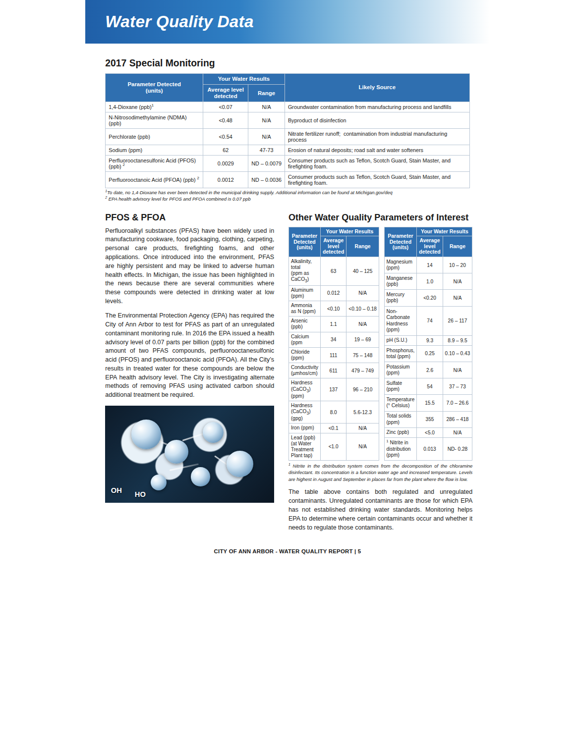Water Quality Data
2017 Special Monitoring
| Parameter Detected (units) | Your Water Results | Likely Source |
| --- | --- | --- |
| Average level detected | Range |
| 1,4-Dioxane (ppb) 1 | <0.07 | N/A | Groundwater contamination from manufacturing process and landfills |
| N-Nitrosodimethylamine (NDMA) (ppb) | <0.48 | N/A | Byproduct of disinfection |
| Perchlorate (ppb) | <0.54 | N/A | Nitrate fertilizer runoff; contamination from industrial manufacturing process |
| Sodium (ppm) | 62 | 47-73 | Erosion of natural deposits; road salt and water softeners |
| Perfluorooctanesulfonic Acid (PFOS) (ppb) 2 | 0.0029 | ND – 0.0079 | Consumer products such as Teflon, Scotch Guard, Stain Master, and firefighting foam. |
| Perfluorooctanoic Acid (PFOA) (ppb) 2 | 0.0012 | ND – 0.0036 | Consumer products such as Teflon, Scotch Guard, Stain Master, and firefighting foam. |
1To date, no 1,4-Dioxane has ever been detected in the municipal drinking supply. Additional information can be found at Michigan.gov/deq
2 EPA health advisory level for PFOS and PFOA combined is 0.07 ppb
PFOS & PFOA
Perfluoroalkyl substances (PFAS) have been widely used in manufacturing cookware, food packaging, clothing, carpeting, personal care products, firefighting foams, and other applications. Once introduced into the environment, PFAS are highly persistent and may be linked to adverse human health effects. In Michigan, the issue has been highlighted in the news because there are several communities where these compounds were detected in drinking water at low levels.
The Environmental Protection Agency (EPA) has required the City of Ann Arbor to test for PFAS as part of an unregulated contaminant monitoring rule. In 2016 the EPA issued a health advisory level of 0.07 parts per billion (ppb) for the combined amount of two PFAS compounds, perfluorooctanesulfonic acid (PFOS) and perfluorooctanoic acid (PFOA). All the City’s results in treated water for these compounds are below the EPA health advisory level. The City is investigating alternate methods of removing PFAS using activated carbon should additional treatment be required.
OH
HO
Other Water Quality Parameters of Interest
| Parameter Detected (units) | Your Water Results |
| --- | --- |
| Average level detected | Range |
| Alkalinity, total (ppm as CaCO 3 ) | 63 | 40 – 125 |
| Aluminum (ppm) | 0.012 | N/A |
| Ammonia as N (ppm) | <0.10 | <0.10 – 0.18 |
| Arsenic (ppb) | 1.1 | N/A |
| Calcium (ppm | 34 | 19 – 69 |
| Chloride (ppm) | 111 | 75 – 148 |
| Conductivity (µmhos/cm) | 611 | 479 – 749 |
| Hardness (CaCO 3 ) (ppm) | 137 | 96 – 210 |
| Hardness (CaCO 3 ) (gpg) | 8.0 | 5.6-12.3 |
| Iron (ppm) | <0.1 | N/A |
| Lead (ppb) (at Water Treatment Plant tap) | <1.0 | N/A |
| Parameter Detected (units) | Your Water Results |
| --- | --- |
| Average level detected | Range |
| Magnesium (ppm) | 14 | 10 – 20 |
| Manganese (ppb) | 1.0 | N/A |
| Mercury (ppb) | <0.20 | N/A |
| Non-Carbonate Hardness (ppm) | 74 | 26 – 117 |
| pH (S.U.) | 9.3 | 8.9 – 9.5 |
| Phosphorus, total (ppm) | 0.25 | 0.10 – 0.43 |
| Potassium (ppm) | 2.6 | N/A |
| Sulfate (ppm) | 54 | 37 – 73 |
| Temperature (° Celsius) | 15.5 | 7.0 – 26.6 |
| Total solids (ppm) | 355 | 286 – 418 |
| Zinc (ppb) | <5.0 | N/A |
| 1 Nitrite in distribution (ppm) | 0.013 | ND- 0.28 |
1 Nitrite in the distribution system comes from the decomposition of the chloramine disinfectant. Its concentration is a function water age and increased temperature. Levels are highest in August and September in places far from the plant where the flow is low.
The table above contains both regulated and unregulated contaminants. Unregulated contaminants are those for which EPA has not established drinking water standards. Monitoring helps EPA to determine where certain contaminants occur and whether it needs to regulate those contaminants.
CITY OF ANN ARBOR - WATER QUALITY REPORT | 5